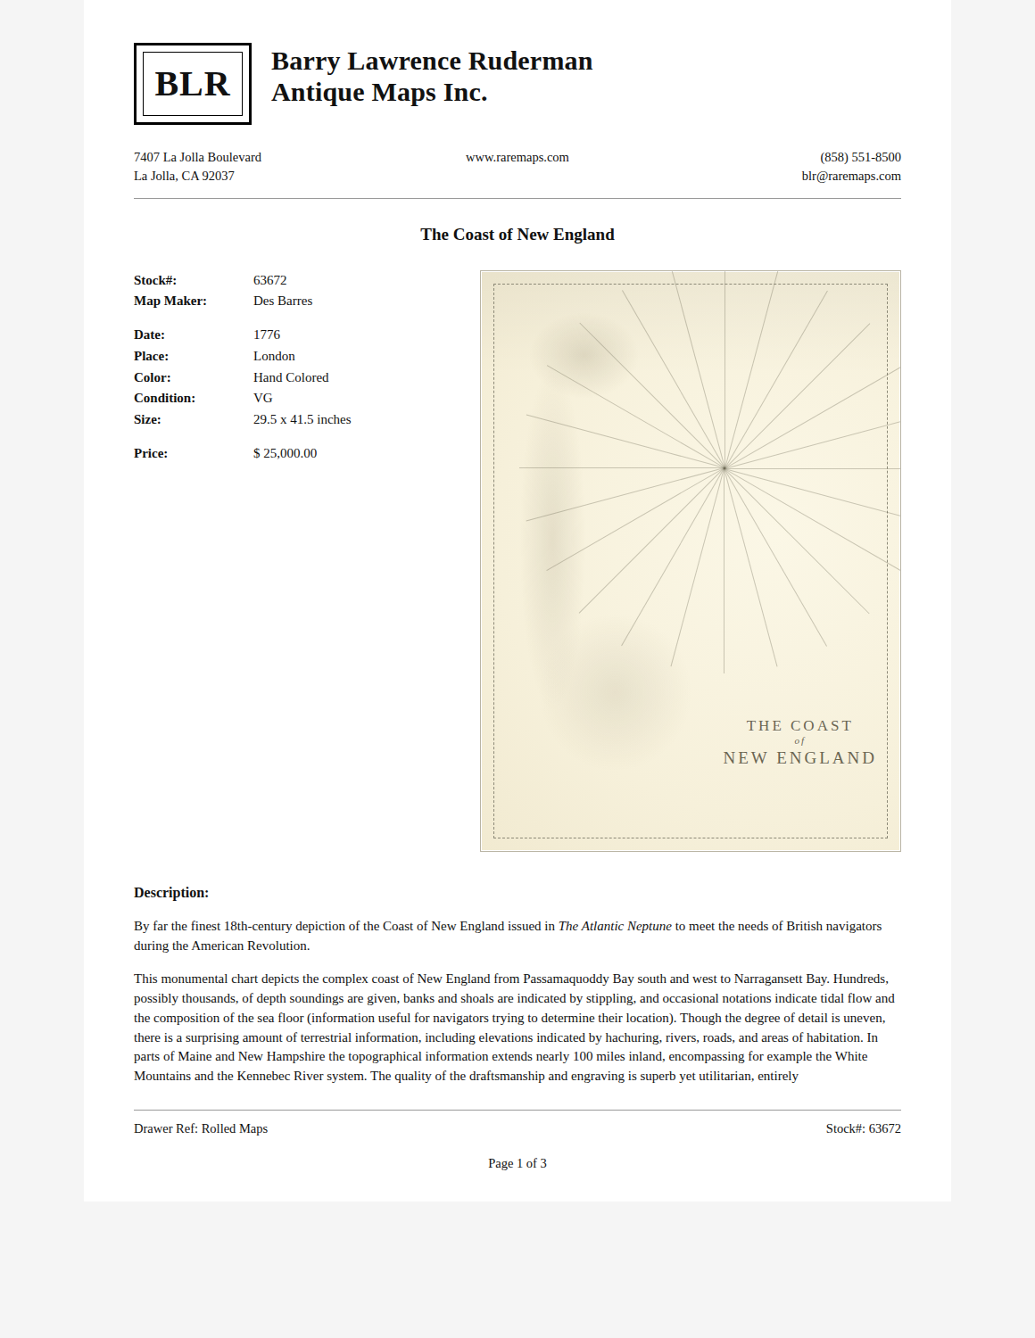Barry Lawrence Ruderman
Antique Maps Inc.
7407 La Jolla Boulevard
La Jolla, CA 92037
www.raremaps.com
(858) 551-8500
blr@raremaps.com
The Coast of New England
| Stock#: | 63672 |
| Map Maker: | Des Barres |
| Date: | 1776 |
| Place: | London |
| Color: | Hand Colored |
| Condition: | VG |
| Size: | 29.5 x 41.5 inches |
| Price: | $ 25,000.00 |
THE COAST
of
NEW ENGLAND
Description:
By far the finest 18th-century depiction of the Coast of New England issued in The Atlantic Neptune to meet the needs of British navigators during the American Revolution.
This monumental chart depicts the complex coast of New England from Passamaquoddy Bay south and west to Narragansett Bay. Hundreds, possibly thousands, of depth soundings are given, banks and shoals are indicated by stippling, and occasional notations indicate tidal flow and the composition of the sea floor (information useful for navigators trying to determine their location). Though the degree of detail is uneven, there is a surprising amount of terrestrial information, including elevations indicated by hachuring, rivers, roads, and areas of habitation. In parts of Maine and New Hampshire the topographical information extends nearly 100 miles inland, encompassing for example the White Mountains and the Kennebec River system. The quality of the draftsmanship and engraving is superb yet utilitarian, entirely
Drawer Ref: Rolled Maps
Stock#: 63672
Page 1 of 3